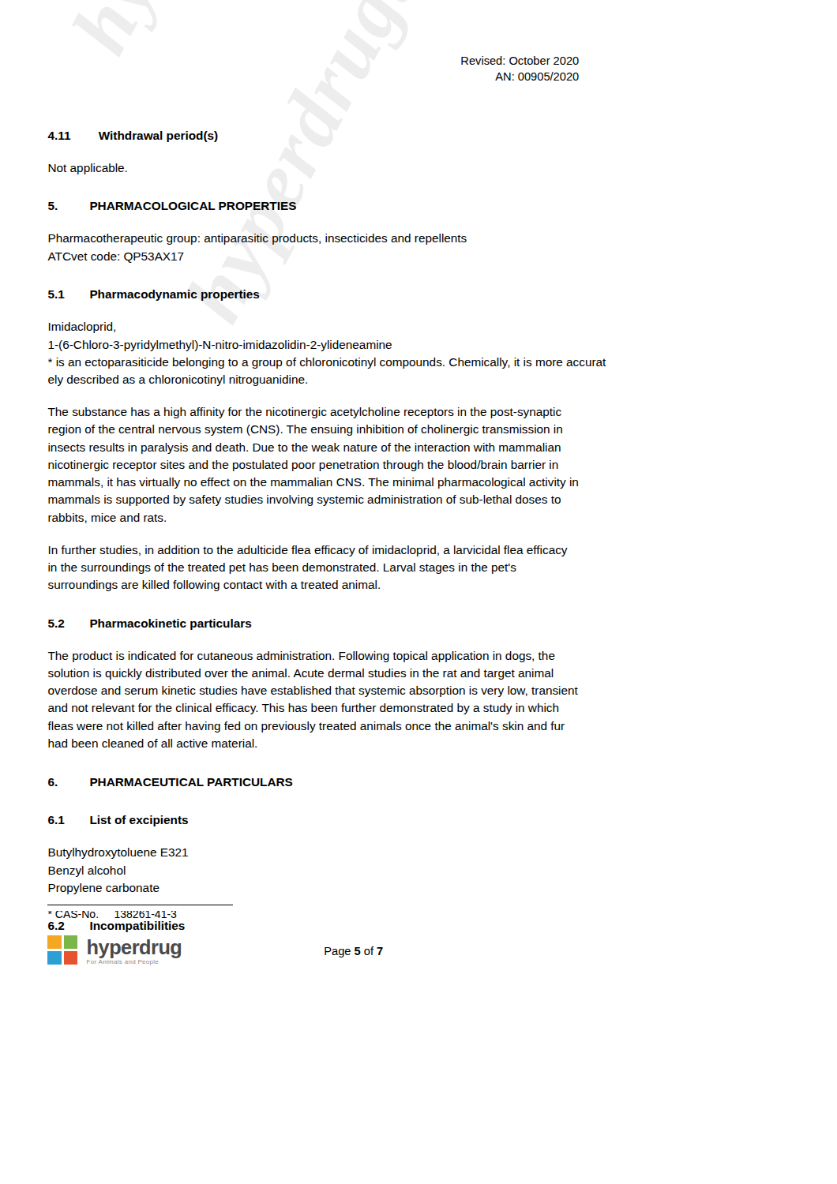hyperdrug hyperdrug.co.uk
Revised: October 2020
AN: 00905/2020
4.11 Withdrawal period(s)
Not applicable.
5. PHARMACOLOGICAL PROPERTIES
Pharmacotherapeutic group: antiparasitic products, insecticides and repellents
ATCvet code: QP53AX17
5.1 Pharmacodynamic properties
Imidacloprid,
1-(6-Chloro-3-pyridylmethyl)-N-nitro-imidazolidin-2-ylideneamine
* is an ectoparasiticide belonging to a group of chloronicotinyl compounds. Chemically, it is more accurat
ely described as a chloronicotinyl nitroguanidine.
The substance has a high affinity for the nicotinergic acetylcholine receptors in the post-synaptic region of the central nervous system (CNS). The ensuing inhibition of cholinergic transmission in insects results in paralysis and death. Due to the weak nature of the interaction with mammalian nicotinergic receptor sites and the postulated poor penetration through the blood/brain barrier in mammals, it has virtually no effect on the mammalian CNS. The minimal pharmacological activity in mammals is supported by safety studies involving systemic administration of sub-lethal doses to rabbits, mice and rats.
In further studies, in addition to the adulticide flea efficacy of imidacloprid, a larvicidal flea efficacy in the surroundings of the treated pet has been demonstrated. Larval stages in the pet's surroundings are killed following contact with a treated animal.
5.2 Pharmacokinetic particulars
The product is indicated for cutaneous administration. Following topical application in dogs, the solution is quickly distributed over the animal. Acute dermal studies in the rat and target animal overdose and serum kinetic studies have established that systemic absorption is very low, transient and not relevant for the clinical efficacy. This has been further demonstrated by a study in which fleas were not killed after having fed on previously treated animals once the animal's skin and fur had been cleaned of all active material.
6. PHARMACEUTICAL PARTICULARS
6.1 List of excipients
Butylhydroxytoluene E321
Benzyl alcohol
Propylene carbonate
6.2 Incompatibilities
* CAS-No. 138261-41-3
hyperdrug
For Animals and People
Page 5 of 7